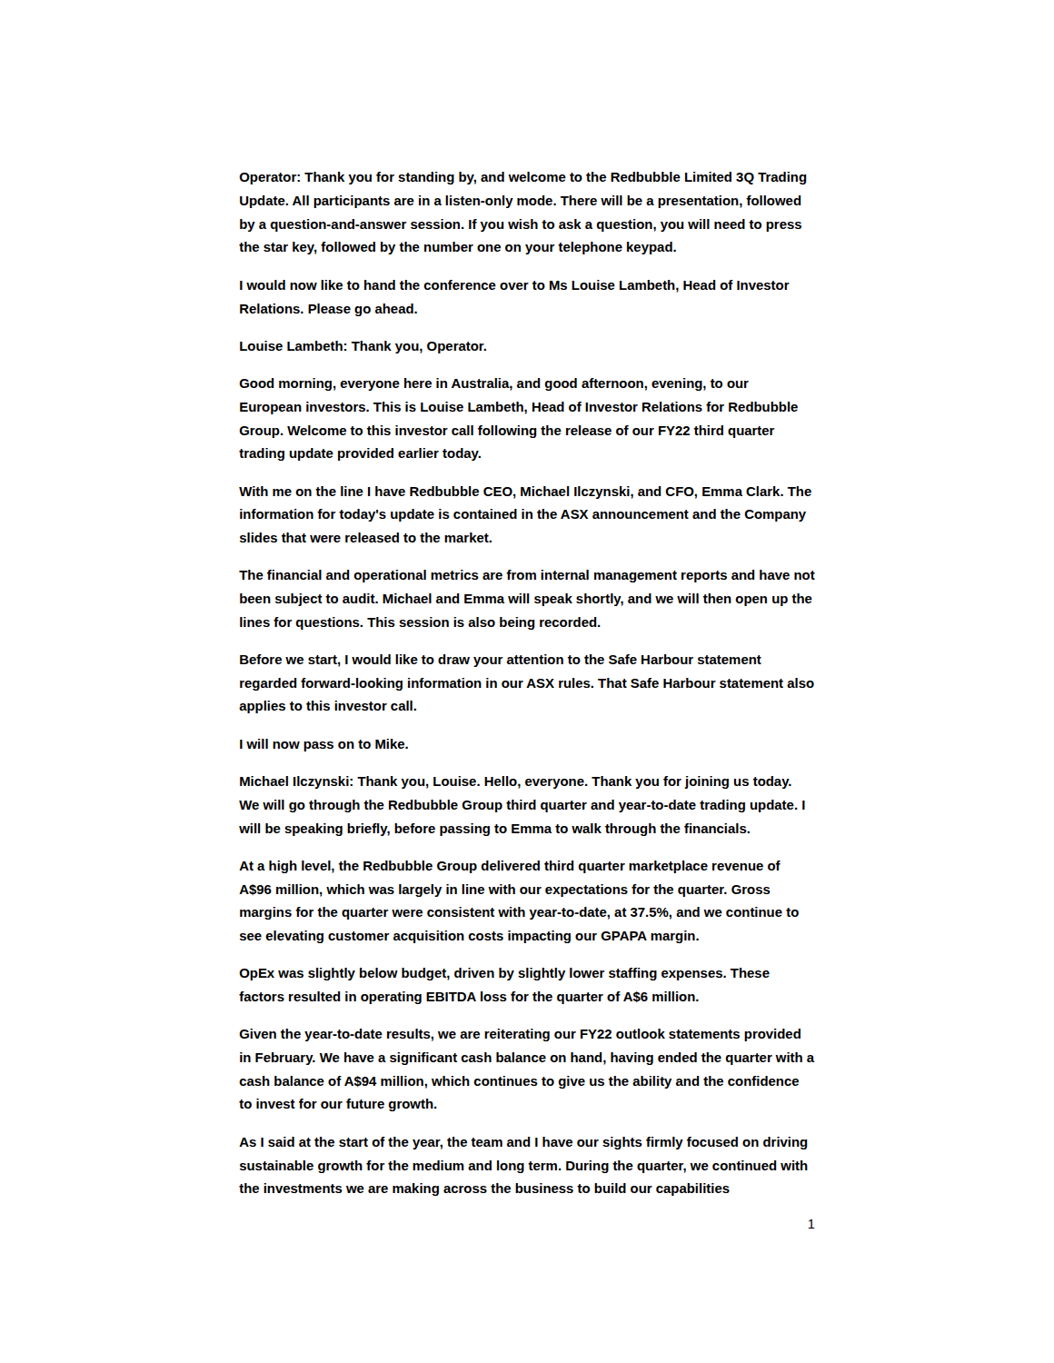Operator: Thank you for standing by, and welcome to the Redbubble Limited 3Q Trading Update. All participants are in a listen-only mode. There will be a presentation, followed by a question-and-answer session. If you wish to ask a question, you will need to press the star key, followed by the number one on your telephone keypad.
I would now like to hand the conference over to Ms Louise Lambeth, Head of Investor Relations. Please go ahead.
Louise Lambeth: Thank you, Operator.
Good morning, everyone here in Australia, and good afternoon, evening, to our European investors. This is Louise Lambeth, Head of Investor Relations for Redbubble Group. Welcome to this investor call following the release of our FY22 third quarter trading update provided earlier today.
With me on the line I have Redbubble CEO, Michael Ilczynski, and CFO, Emma Clark. The information for today's update is contained in the ASX announcement and the Company slides that were released to the market.
The financial and operational metrics are from internal management reports and have not been subject to audit. Michael and Emma will speak shortly, and we will then open up the lines for questions. This session is also being recorded.
Before we start, I would like to draw your attention to the Safe Harbour statement regarded forward-looking information in our ASX rules. That Safe Harbour statement also applies to this investor call.
I will now pass on to Mike.
Michael Ilczynski: Thank you, Louise. Hello, everyone. Thank you for joining us today. We will go through the Redbubble Group third quarter and year-to-date trading update. I will be speaking briefly, before passing to Emma to walk through the financials.
At a high level, the Redbubble Group delivered third quarter marketplace revenue of A$96 million, which was largely in line with our expectations for the quarter. Gross margins for the quarter were consistent with year-to-date, at 37.5%, and we continue to see elevating customer acquisition costs impacting our GPAPA margin.
OpEx was slightly below budget, driven by slightly lower staffing expenses. These factors resulted in operating EBITDA loss for the quarter of A$6 million.
Given the year-to-date results, we are reiterating our FY22 outlook statements provided in February. We have a significant cash balance on hand, having ended the quarter with a cash balance of A$94 million, which continues to give us the ability and the confidence to invest for our future growth.
As I said at the start of the year, the team and I have our sights firmly focused on driving sustainable growth for the medium and long term. During the quarter, we continued with the investments we are making across the business to build our capabilities
1